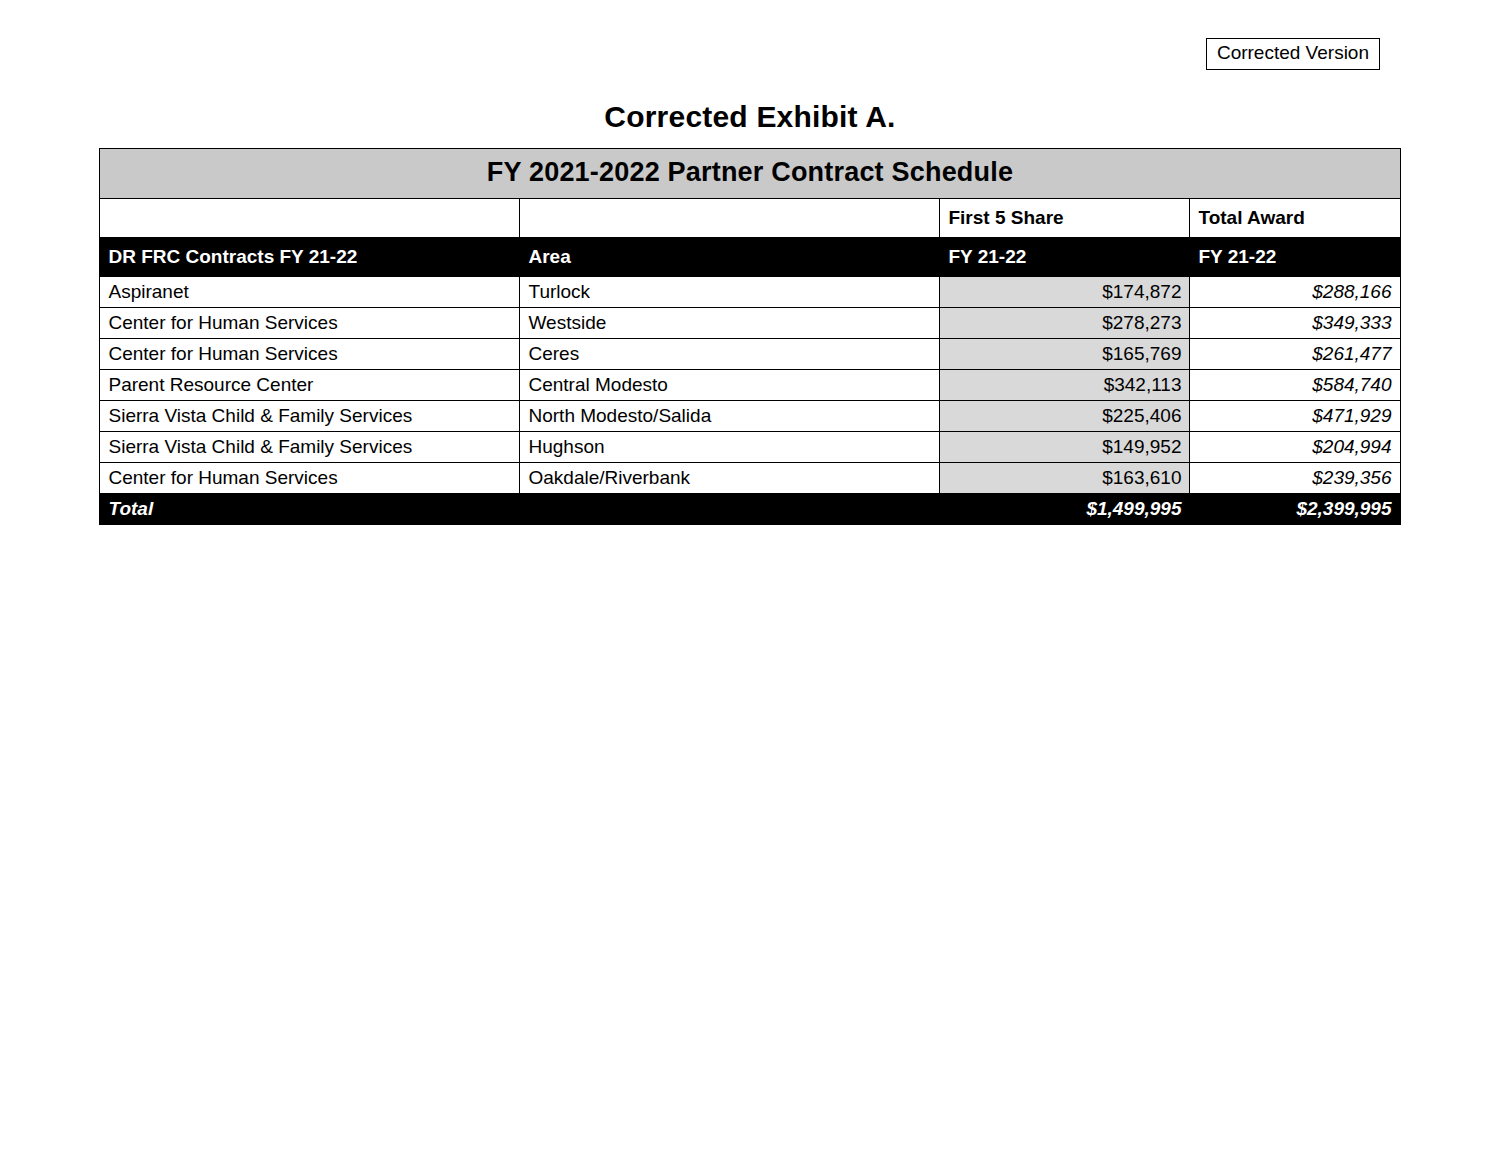Corrected Version
Corrected Exhibit A.
| FY 2021-2022 Partner Contract Schedule |
| | | First 5 Share | Total Award |
| DR FRC Contracts FY 21-22 | Area | FY 21-22 | FY 21-22 |
| Aspiranet | Turlock | $174,872 | $288,166 |
| Center for Human Services | Westside | $278,273 | $349,333 |
| Center for Human Services | Ceres | $165,769 | $261,477 |
| Parent Resource Center | Central Modesto | $342,113 | $584,740 |
| Sierra Vista Child & Family Services | North Modesto/Salida | $225,406 | $471,929 |
| Sierra Vista Child & Family Services | Hughson | $149,952 | $204,994 |
| Center for Human Services | Oakdale/Riverbank | $163,610 | $239,356 |
| Total | | $1,499,995 | $2,399,995 |